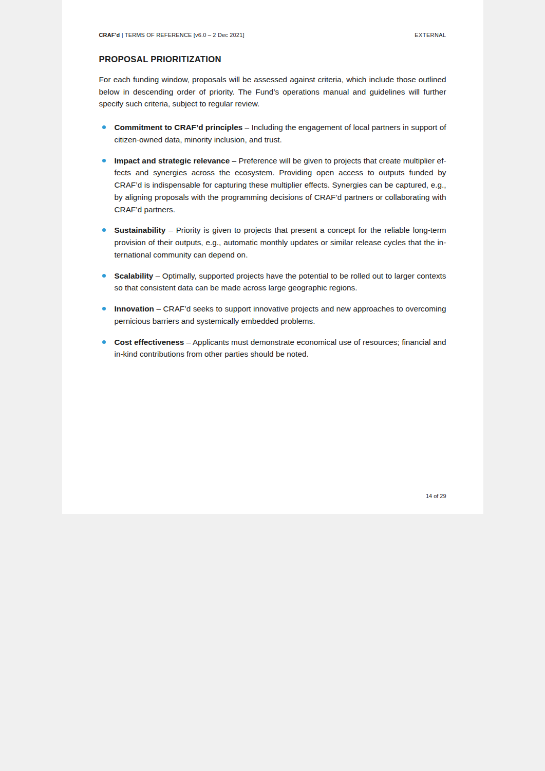CRAF'd | TERMS OF REFERENCE [v6.0 – 2 Dec 2021]
EXTERNAL
PROPOSAL PRIORITIZATION
For each funding window, proposals will be assessed against criteria, which include those outlined below in descending order of priority. The Fund’s operations manual and guidelines will further specify such criteria, subject to regular review.
Commitment to CRAF’d principles – Including the engagement of local partners in support of citizen-owned data, minority inclusion, and trust.
Impact and strategic relevance – Preference will be given to projects that create multiplier effects and synergies across the ecosystem. Providing open access to outputs funded by CRAF’d is indispensable for capturing these multiplier effects. Synergies can be captured, e.g., by aligning proposals with the programming decisions of CRAF’d partners or collaborating with CRAF’d partners.
Sustainability – Priority is given to projects that present a concept for the reliable long-term provision of their outputs, e.g., automatic monthly updates or similar release cycles that the international community can depend on.
Scalability – Optimally, supported projects have the potential to be rolled out to larger contexts so that consistent data can be made across large geographic regions.
Innovation – CRAF’d seeks to support innovative projects and new approaches to overcoming pernicious barriers and systemically embedded problems.
Cost effectiveness – Applicants must demonstrate economical use of resources; financial and in-kind contributions from other parties should be noted.
14 of 29